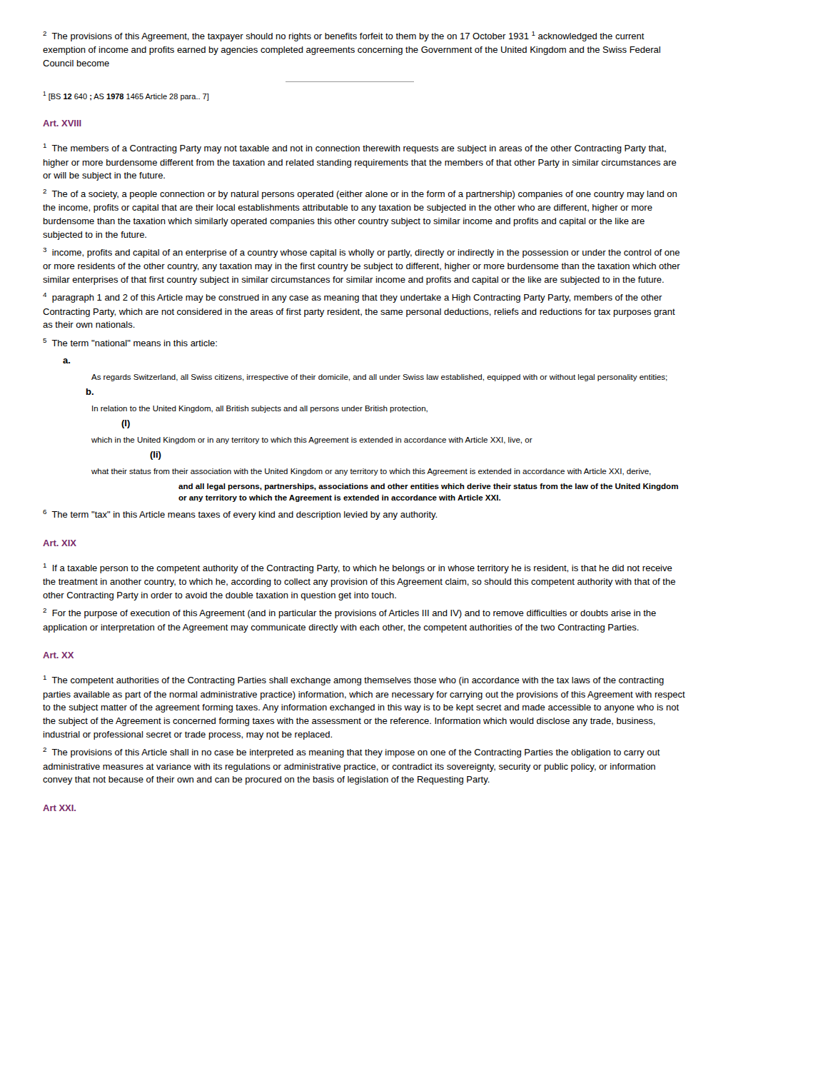2 The provisions of this Agreement, the taxpayer should no rights or benefits forfeit to them by the on 17 October 1931 1 acknowledged the current exemption of income and profits earned by agencies completed agreements concerning the Government of the United Kingdom and the Swiss Federal Council become
1 [BS 12 640 ; AS 1978 1465 Article 28 para.. 7]
Art. XVIII
1 The members of a Contracting Party may not taxable and not in connection therewith requests are subject in areas of the other Contracting Party that, higher or more burdensome different from the taxation and related standing requirements that the members of that other Party in similar circumstances are or will be subject in the future.
2 The of a society, a people connection or by natural persons operated (either alone or in the form of a partnership) companies of one country may land on the income, profits or capital that are their local establishments attributable to any taxation be subjected in the other who are different, higher or more burdensome than the taxation which similarly operated companies this other country subject to similar income and profits and capital or the like are subjected to in the future.
3 income, profits and capital of an enterprise of a country whose capital is wholly or partly, directly or indirectly in the possession or under the control of one or more residents of the other country, any taxation may in the first country be subject to different, higher or more burdensome than the taxation which other similar enterprises of that first country subject in similar circumstances for similar income and profits and capital or the like are subjected to in the future.
4 paragraph 1 and 2 of this Article may be construed in any case as meaning that they undertake a High Contracting Party Party, members of the other Contracting Party, which are not considered in the areas of first party resident, the same personal deductions, reliefs and reductions for tax purposes grant as their own nationals.
5 The term "national" means in this article:
a.
As regards Switzerland, all Swiss citizens, irrespective of their domicile, and all under Swiss law established, equipped with or without legal personality entities;
b.
In relation to the United Kingdom, all British subjects and all persons under British protection,
(I)
which in the United Kingdom or in any territory to which this Agreement is extended in accordance with Article XXI, live, or
(Ii)
what their status from their association with the United Kingdom or any territory to which this Agreement is extended in accordance with Article XXI, derive,
and all legal persons, partnerships, associations and other entities which derive their status from the law of the United Kingdom or any territory to which the Agreement is extended in accordance with Article XXI.
6 The term "tax" in this Article means taxes of every kind and description levied by any authority.
Art. XIX
1 If a taxable person to the competent authority of the Contracting Party, to which he belongs or in whose territory he is resident, is that he did not receive the treatment in another country, to which he, according to collect any provision of this Agreement claim, so should this competent authority with that of the other Contracting Party in order to avoid the double taxation in question get into touch.
2 For the purpose of execution of this Agreement (and in particular the provisions of Articles III and IV) and to remove difficulties or doubts arise in the application or interpretation of the Agreement may communicate directly with each other, the competent authorities of the two Contracting Parties.
Art. XX
1 The competent authorities of the Contracting Parties shall exchange among themselves those who (in accordance with the tax laws of the contracting parties available as part of the normal administrative practice) information, which are necessary for carrying out the provisions of this Agreement with respect to the subject matter of the agreement forming taxes. Any information exchanged in this way is to be kept secret and made accessible to anyone who is not the subject of the Agreement is concerned forming taxes with the assessment or the reference. Information which would disclose any trade, business, industrial or professional secret or trade process, may not be replaced.
2 The provisions of this Article shall in no case be interpreted as meaning that they impose on one of the Contracting Parties the obligation to carry out administrative measures at variance with its regulations or administrative practice, or contradict its sovereignty, security or public policy, or information convey that not because of their own and can be procured on the basis of legislation of the Requesting Party.
Art XXI.